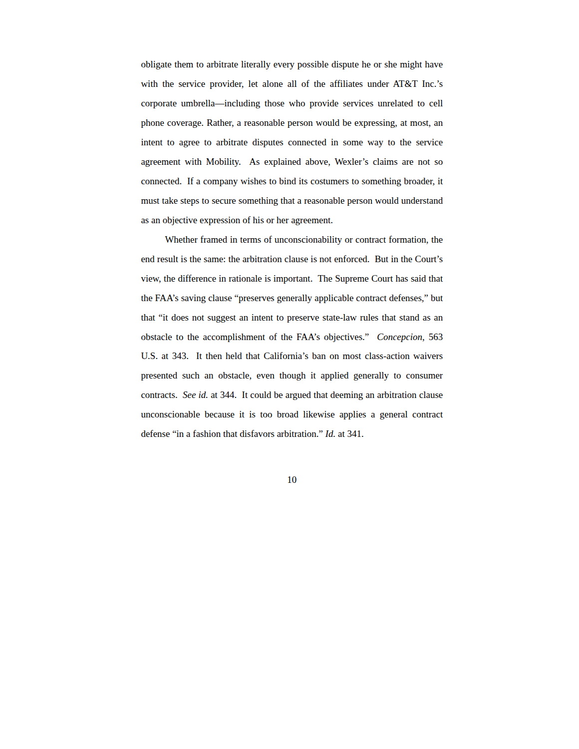obligate them to arbitrate literally every possible dispute he or she might have with the service provider, let alone all of the affiliates under AT&T Inc.’s corporate umbrella—including those who provide services unrelated to cell phone coverage. Rather, a reasonable person would be expressing, at most, an intent to agree to arbitrate disputes connected in some way to the service agreement with Mobility. As explained above, Wexler’s claims are not so connected. If a company wishes to bind its costumers to something broader, it must take steps to secure something that a reasonable person would understand as an objective expression of his or her agreement.
Whether framed in terms of unconscionability or contract formation, the end result is the same: the arbitration clause is not enforced. But in the Court’s view, the difference in rationale is important. The Supreme Court has said that the FAA’s saving clause “preserves generally applicable contract defenses,” but that “it does not suggest an intent to preserve state-law rules that stand as an obstacle to the accomplishment of the FAA’s objectives.” Concepcion, 563 U.S. at 343. It then held that California’s ban on most class-action waivers presented such an obstacle, even though it applied generally to consumer contracts. See id. at 344. It could be argued that deeming an arbitration clause unconscionable because it is too broad likewise applies a general contract defense “in a fashion that disfavors arbitration.” Id. at 341.
10